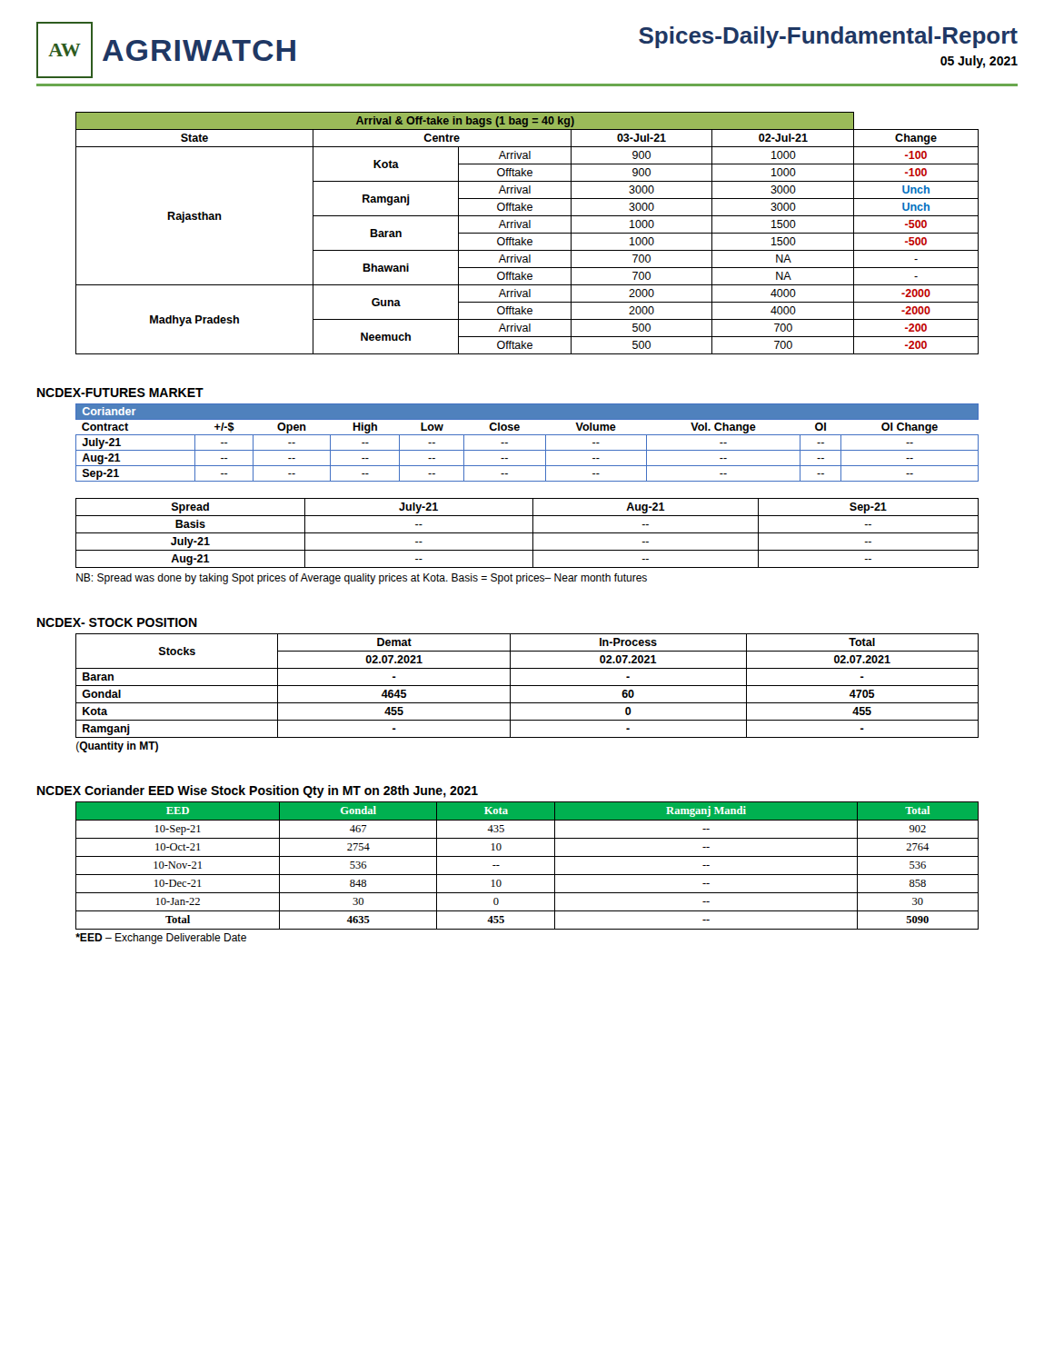AW
AGRIWATCH
Spices-Daily-Fundamental-Report
05 July, 2021
| Arrival & Off-take in bags (1 bag = 40 kg) |
| State | Centre | 03-Jul-21 | 02-Jul-21 | Change |
| Rajasthan | Kota | Arrival | 900 | 1000 | -100 |
| Offtake | 900 | 1000 | -100 |
| Ramganj | Arrival | 3000 | 3000 | Unch |
| Offtake | 3000 | 3000 | Unch |
| Baran | Arrival | 1000 | 1500 | -500 |
| Offtake | 1000 | 1500 | -500 |
| Bhawani | Arrival | 700 | NA | - |
| Offtake | 700 | NA | - |
| Madhya Pradesh | Guna | Arrival | 2000 | 4000 | -2000 |
| Offtake | 2000 | 4000 | -2000 |
| Neemuch | Arrival | 500 | 700 | -200 |
| Offtake | 500 | 700 | -200 |
NCDEX-FUTURES MARKET
| Coriander |
| Contract | +/-$ | Open | High | Low | Close | Volume | Vol. Change | OI | OI Change |
| July-21 | -- | -- | -- | -- | -- | -- | -- | -- | -- |
| Aug-21 | -- | -- | -- | -- | -- | -- | -- | -- | -- |
| Sep-21 | -- | -- | -- | -- | -- | -- | -- | -- | -- |
| Spread | July-21 | Aug-21 | Sep-21 |
| --- | --- | --- | --- |
| Basis | -- | -- | -- |
| July-21 | -- | -- | -- |
| Aug-21 | -- | -- | -- |
NB: Spread was done by taking Spot prices of Average quality prices at Kota. Basis = Spot prices– Near month futures
NCDEX- STOCK POSITION
| Stocks | Demat | In-Process | Total |
| 02.07.2021 | 02.07.2021 | 02.07.2021 |
| Baran | - | - | - |
| Gondal | 4645 | 60 | 4705 |
| Kota | 455 | 0 | 455 |
| Ramganj | - | - | - |
(Quantity in MT)
NCDEX Coriander EED Wise Stock Position Qty in MT on 28th June, 2021
| EED | Gondal | Kota | Ramganj Mandi | Total |
| --- | --- | --- | --- | --- |
| 10-Sep-21 | 467 | 435 | -- | 902 |
| 10-Oct-21 | 2754 | 10 | -- | 2764 |
| 10-Nov-21 | 536 | -- | -- | 536 |
| 10-Dec-21 | 848 | 10 | -- | 858 |
| 10-Jan-22 | 30 | 0 | -- | 30 |
| Total | 4635 | 455 | -- | 5090 |
*EED – Exchange Deliverable Date